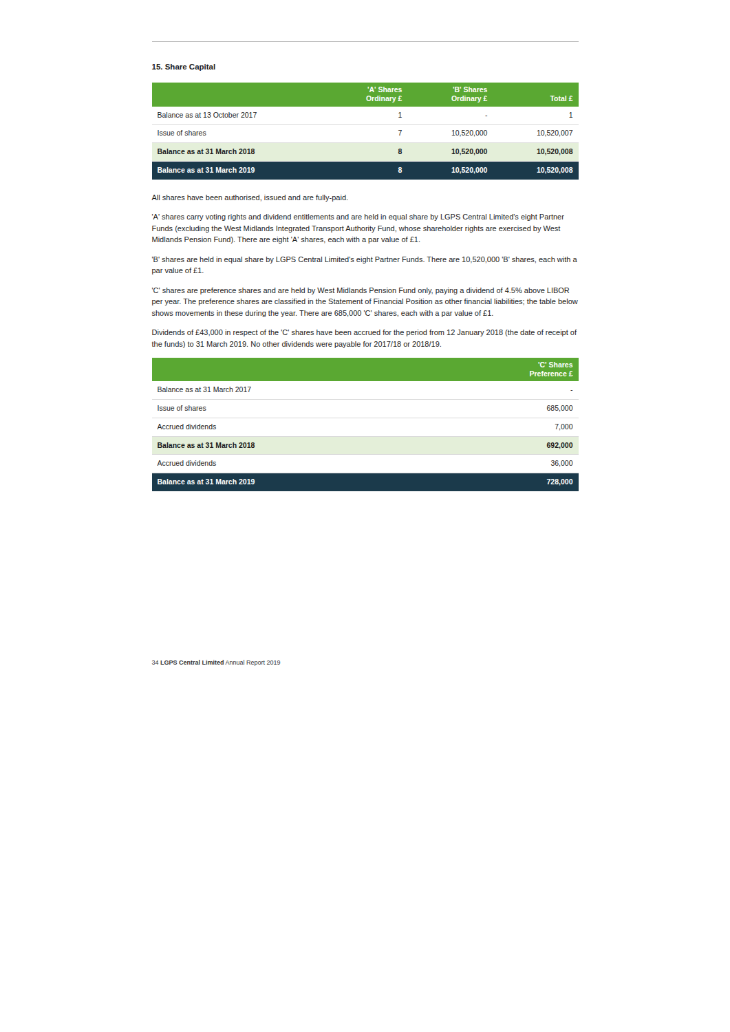15. Share Capital
| | 'A' Shares Ordinary £ | 'B' Shares Ordinary £ | Total £ |
| --- | --- | --- | --- |
| Balance as at 13 October 2017 | 1 | - | 1 |
| Issue of shares | 7 | 10,520,000 | 10,520,007 |
| Balance as at 31 March 2018 | 8 | 10,520,000 | 10,520,008 |
| Balance as at 31 March 2019 | 8 | 10,520,000 | 10,520,008 |
All shares have been authorised, issued and are fully-paid.
'A' shares carry voting rights and dividend entitlements and are held in equal share by LGPS Central Limited's eight Partner Funds (excluding the West Midlands Integrated Transport Authority Fund, whose shareholder rights are exercised by West Midlands Pension Fund). There are eight 'A' shares, each with a par value of £1.
'B' shares are held in equal share by LGPS Central Limited's eight Partner Funds. There are 10,520,000 'B' shares, each with a par value of £1.
'C' shares are preference shares and are held by West Midlands Pension Fund only, paying a dividend of 4.5% above LIBOR per year. The preference shares are classified in the Statement of Financial Position as other financial liabilities; the table below shows movements in these during the year. There are 685,000 'C' shares, each with a par value of £1.
Dividends of £43,000 in respect of the 'C' shares have been accrued for the period from 12 January 2018 (the date of receipt of the funds) to 31 March 2019. No other dividends were payable for 2017/18 or 2018/19.
| | 'C' Shares Preference £ |
| --- | --- |
| Balance as at 31 March 2017 | - |
| Issue of shares | 685,000 |
| Accrued dividends | 7,000 |
| Balance as at 31 March 2018 | 692,000 |
| Accrued dividends | 36,000 |
| Balance as at 31 March 2019 | 728,000 |
34 LGPS Central Limited Annual Report 2019